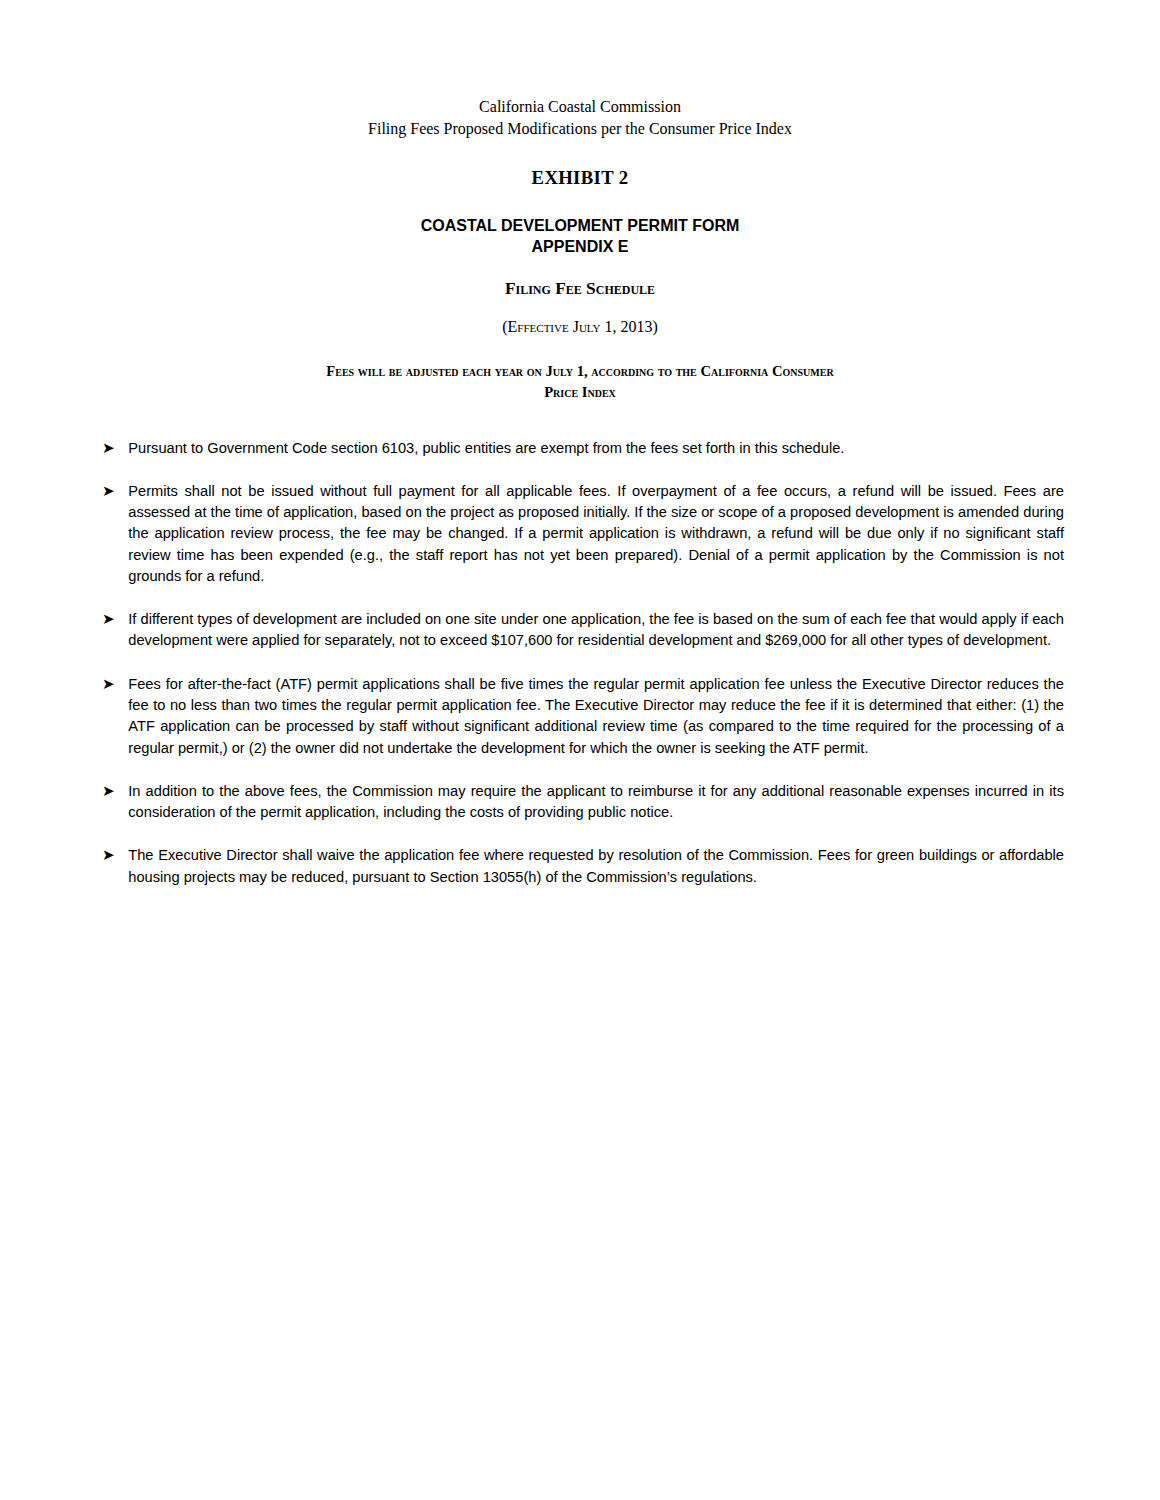California Coastal Commission
Filing Fees Proposed Modifications per the Consumer Price Index
EXHIBIT 2
COASTAL DEVELOPMENT PERMIT FORM
APPENDIX E
Filing Fee Schedule
(Effective July 1, 2013)
Fees will be adjusted each year on July 1, according to the California Consumer
Price Index
Pursuant to Government Code section 6103, public entities are exempt from the fees set forth in this schedule.
Permits shall not be issued without full payment for all applicable fees. If overpayment of a fee occurs, a refund will be issued. Fees are assessed at the time of application, based on the project as proposed initially. If the size or scope of a proposed development is amended during the application review process, the fee may be changed. If a permit application is withdrawn, a refund will be due only if no significant staff review time has been expended (e.g., the staff report has not yet been prepared). Denial of a permit application by the Commission is not grounds for a refund.
If different types of development are included on one site under one application, the fee is based on the sum of each fee that would apply if each development were applied for separately, not to exceed $107,600 for residential development and $269,000 for all other types of development.
Fees for after-the-fact (ATF) permit applications shall be five times the regular permit application fee unless the Executive Director reduces the fee to no less than two times the regular permit application fee. The Executive Director may reduce the fee if it is determined that either: (1) the ATF application can be processed by staff without significant additional review time (as compared to the time required for the processing of a regular permit,) or (2) the owner did not undertake the development for which the owner is seeking the ATF permit.
In addition to the above fees, the Commission may require the applicant to reimburse it for any additional reasonable expenses incurred in its consideration of the permit application, including the costs of providing public notice.
The Executive Director shall waive the application fee where requested by resolution of the Commission. Fees for green buildings or affordable housing projects may be reduced, pursuant to Section 13055(h) of the Commission’s regulations.